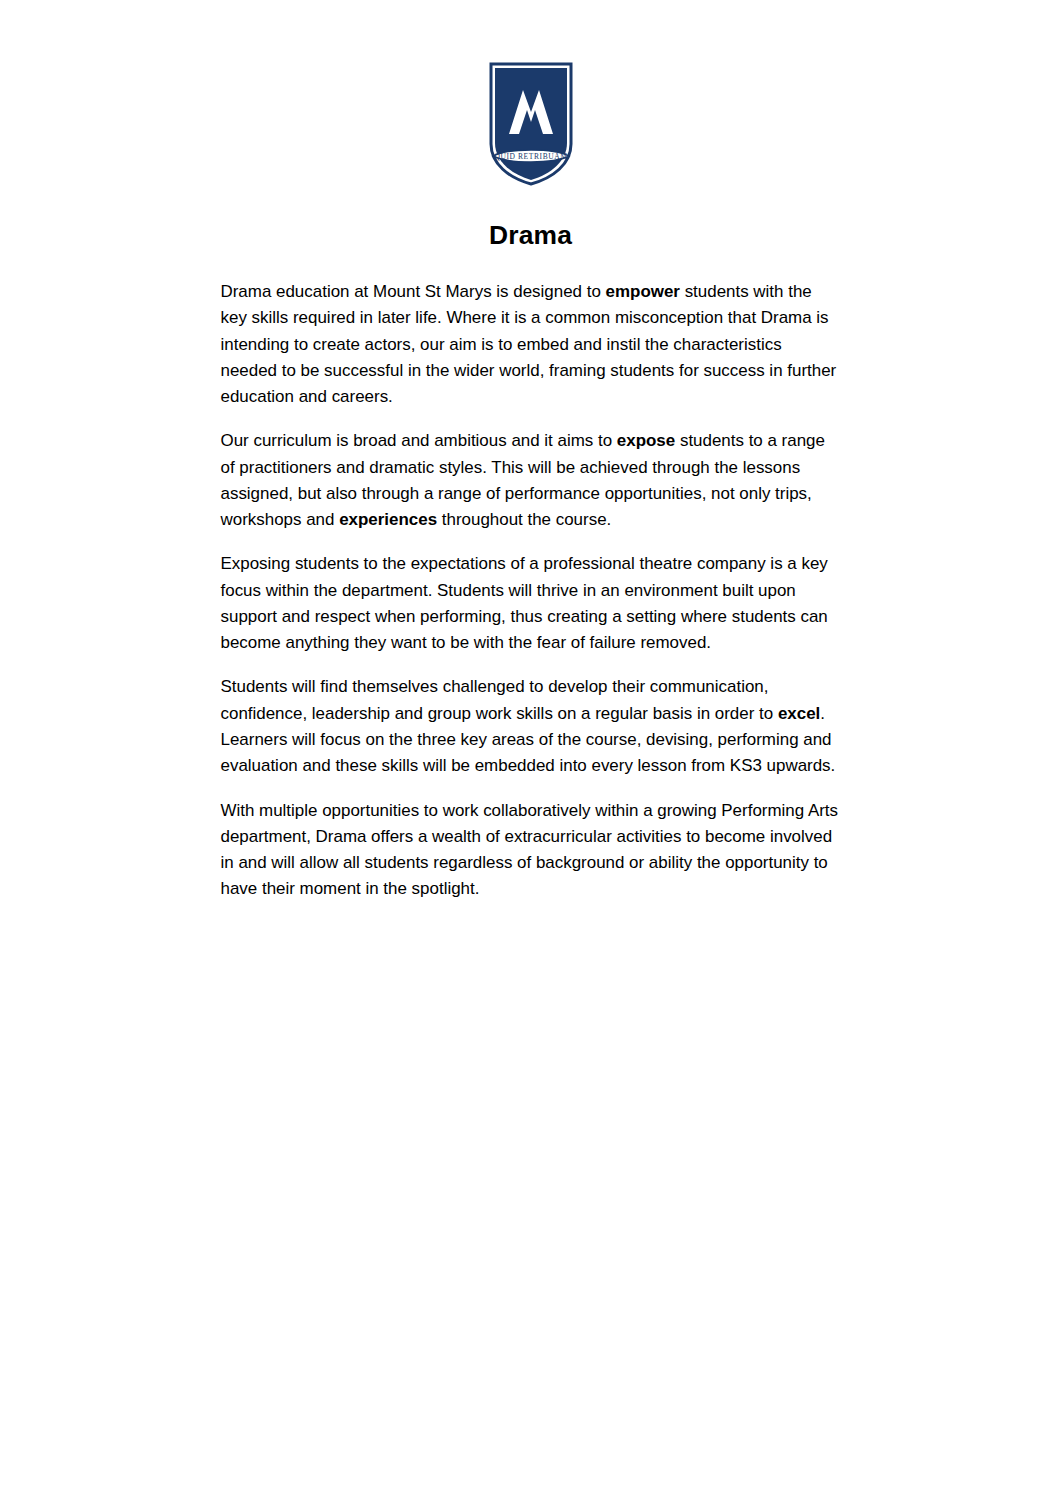QUID RETRIBUAM
Drama
Drama education at Mount St Marys is designed to empower students with the key skills required in later life. Where it is a common misconception that Drama is intending to create actors, our aim is to embed and instil the characteristics needed to be successful in the wider world, framing students for success in further education and careers.
Our curriculum is broad and ambitious and it aims to expose students to a range of practitioners and dramatic styles. This will be achieved through the lessons assigned, but also through a range of performance opportunities, not only trips, workshops and experiences throughout the course.
Exposing students to the expectations of a professional theatre company is a key focus within the department. Students will thrive in an environment built upon support and respect when performing, thus creating a setting where students can become anything they want to be with the fear of failure removed.
Students will find themselves challenged to develop their communication, confidence, leadership and group work skills on a regular basis in order to excel. Learners will focus on the three key areas of the course, devising, performing and evaluation and these skills will be embedded into every lesson from KS3 upwards.
With multiple opportunities to work collaboratively within a growing Performing Arts department, Drama offers a wealth of extracurricular activities to become involved in and will allow all students regardless of background or ability the opportunity to have their moment in the spotlight.